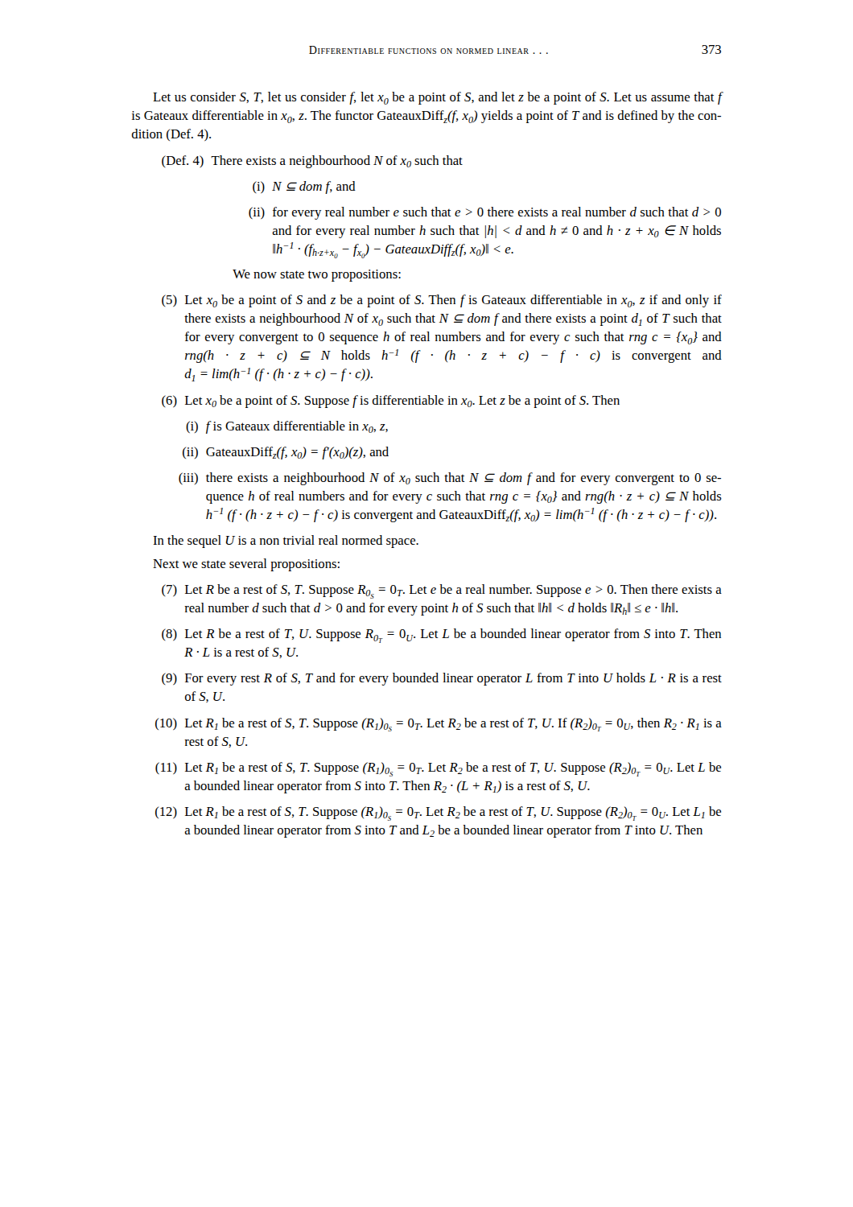Differentiable functions on normed linear . . . 373
Let us consider S, T, let us consider f, let x0 be a point of S, and let z be a point of S. Let us assume that f is Gateaux differentiable in x0, z. The functor GateauxDiffz(f, x0) yields a point of T and is defined by the condition (Def. 4).
(Def. 4)
There exists a neighbourhood N of x0 such that
(i)
N ⊆ dom f, and
(ii)
for every real number e such that e > 0 there exists a real number d such that d > 0 and for every real number h such that |h| < d and h ≠ 0 and h · z + x0 ∈ N holds ‖h−1 · (fh·z+x0 − fx0) − GateauxDiffz(f, x0)‖ < e.
We now state two propositions:
(5)
Let x0 be a point of S and z be a point of S. Then f is Gateaux differentiable in x0, z if and only if there exists a neighbourhood N of x0 such that N ⊆ dom f and there exists a point d1 of T such that for every convergent to 0 sequence h of real numbers and for every c such that rng c = {x0} and rng(h · z + c) ⊆ N holds h−1 (f · (h · z + c) − f · c) is convergent and d1 = lim(h−1 (f · (h · z + c) − f · c)).
(6)
Let x0 be a point of S. Suppose f is differentiable in x0. Let z be a point of S. Then
(i)
f is Gateaux differentiable in x0, z,
(ii)
GateauxDiffz(f, x0) = f′(x0)(z), and
(iii)
there exists a neighbourhood N of x0 such that N ⊆ dom f and for every convergent to 0 sequence h of real numbers and for every c such that rng c = {x0} and rng(h · z + c) ⊆ N holds h−1 (f · (h · z + c) − f · c) is convergent and GateauxDiffz(f, x0) = lim(h−1 (f · (h · z + c) − f · c)).
In the sequel U is a non trivial real normed space.
Next we state several propositions:
(7)
Let R be a rest of S, T. Suppose R0S = 0T. Let e be a real number. Suppose e > 0. Then there exists a real number d such that d > 0 and for every point h of S such that ‖h‖ < d holds ‖Rh‖ ≤ e · ‖h‖.
(8)
Let R be a rest of T, U. Suppose R0T = 0U. Let L be a bounded linear operator from S into T. Then R · L is a rest of S, U.
(9)
For every rest R of S, T and for every bounded linear operator L from T into U holds L · R is a rest of S, U.
(10)
Let R1 be a rest of S, T. Suppose (R1)0S = 0T. Let R2 be a rest of T, U. If (R2)0T = 0U, then R2 · R1 is a rest of S, U.
(11)
Let R1 be a rest of S, T. Suppose (R1)0S = 0T. Let R2 be a rest of T, U. Suppose (R2)0T = 0U. Let L be a bounded linear operator from S into T. Then R2 · (L + R1) is a rest of S, U.
(12)
Let R1 be a rest of S, T. Suppose (R1)0S = 0T. Let R2 be a rest of T, U. Suppose (R2)0T = 0U. Let L1 be a bounded linear operator from S into T and L2 be a bounded linear operator from T into U. Then